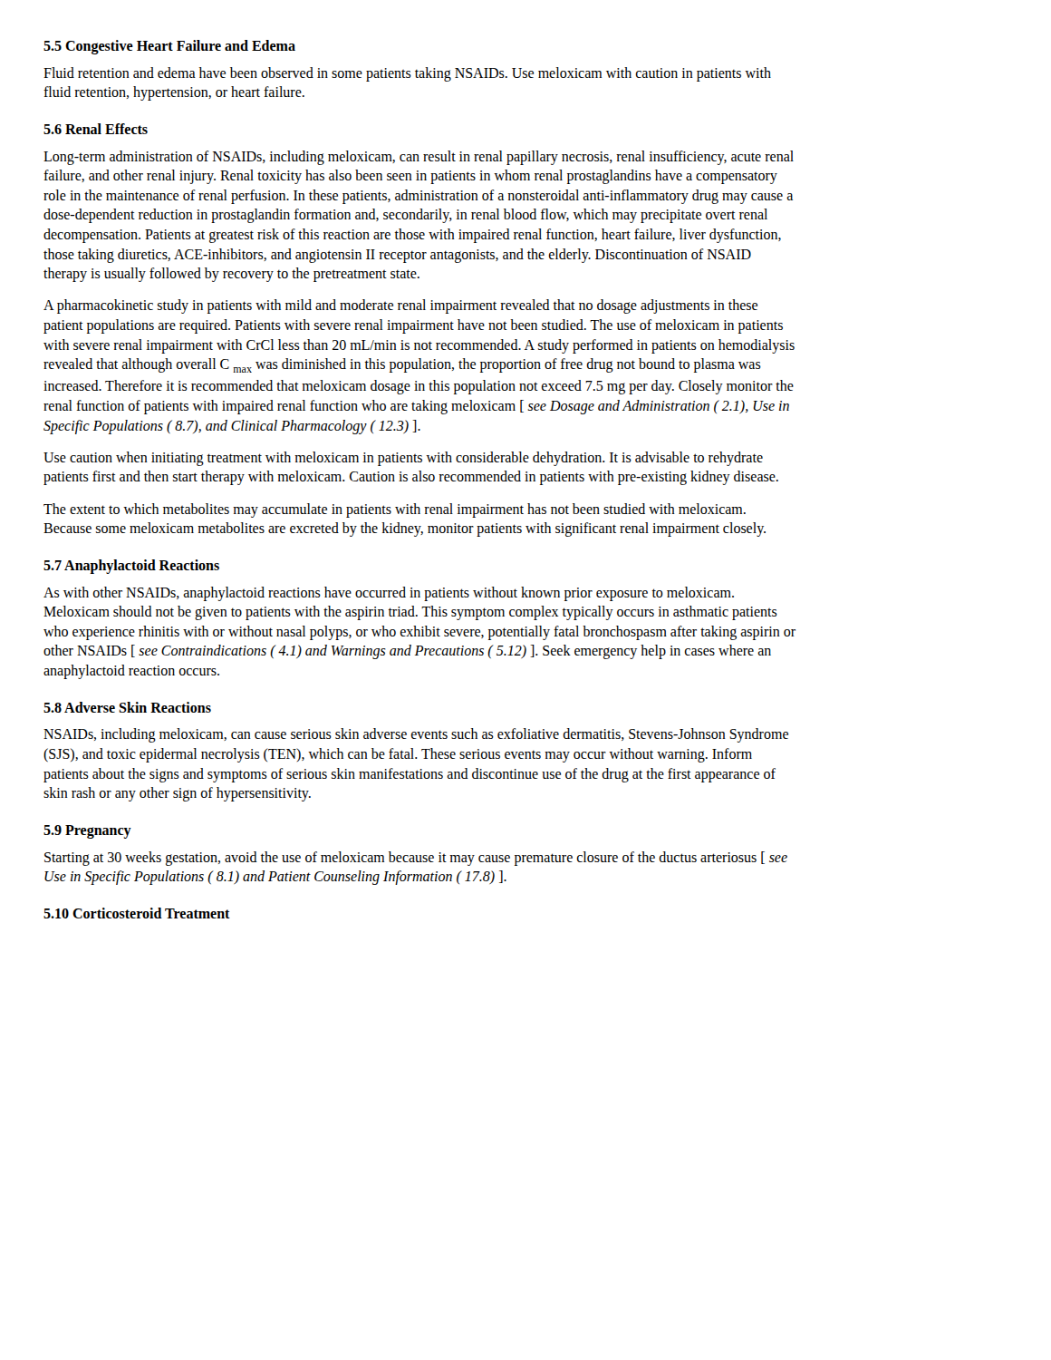5.5 Congestive Heart Failure and Edema
Fluid retention and edema have been observed in some patients taking NSAIDs. Use meloxicam with caution in patients with fluid retention, hypertension, or heart failure.
5.6 Renal Effects
Long-term administration of NSAIDs, including meloxicam, can result in renal papillary necrosis, renal insufficiency, acute renal failure, and other renal injury. Renal toxicity has also been seen in patients in whom renal prostaglandins have a compensatory role in the maintenance of renal perfusion. In these patients, administration of a nonsteroidal anti-inflammatory drug may cause a dose-dependent reduction in prostaglandin formation and, secondarily, in renal blood flow, which may precipitate overt renal decompensation. Patients at greatest risk of this reaction are those with impaired renal function, heart failure, liver dysfunction, those taking diuretics, ACE-inhibitors, and angiotensin II receptor antagonists, and the elderly. Discontinuation of NSAID therapy is usually followed by recovery to the pretreatment state.
A pharmacokinetic study in patients with mild and moderate renal impairment revealed that no dosage adjustments in these patient populations are required. Patients with severe renal impairment have not been studied. The use of meloxicam in patients with severe renal impairment with CrCl less than 20 mL/min is not recommended. A study performed in patients on hemodialysis revealed that although overall C max was diminished in this population, the proportion of free drug not bound to plasma was increased. Therefore it is recommended that meloxicam dosage in this population not exceed 7.5 mg per day. Closely monitor the renal function of patients with impaired renal function who are taking meloxicam [ see Dosage and Administration ( 2.1), Use in Specific Populations ( 8.7), and Clinical Pharmacology ( 12.3) ].
Use caution when initiating treatment with meloxicam in patients with considerable dehydration. It is advisable to rehydrate patients first and then start therapy with meloxicam. Caution is also recommended in patients with pre-existing kidney disease.
The extent to which metabolites may accumulate in patients with renal impairment has not been studied with meloxicam. Because some meloxicam metabolites are excreted by the kidney, monitor patients with significant renal impairment closely.
5.7 Anaphylactoid Reactions
As with other NSAIDs, anaphylactoid reactions have occurred in patients without known prior exposure to meloxicam. Meloxicam should not be given to patients with the aspirin triad. This symptom complex typically occurs in asthmatic patients who experience rhinitis with or without nasal polyps, or who exhibit severe, potentially fatal bronchospasm after taking aspirin or other NSAIDs [ see Contraindications ( 4.1) and Warnings and Precautions ( 5.12) ]. Seek emergency help in cases where an anaphylactoid reaction occurs.
5.8 Adverse Skin Reactions
NSAIDs, including meloxicam, can cause serious skin adverse events such as exfoliative dermatitis, Stevens-Johnson Syndrome (SJS), and toxic epidermal necrolysis (TEN), which can be fatal. These serious events may occur without warning. Inform patients about the signs and symptoms of serious skin manifestations and discontinue use of the drug at the first appearance of skin rash or any other sign of hypersensitivity.
5.9 Pregnancy
Starting at 30 weeks gestation, avoid the use of meloxicam because it may cause premature closure of the ductus arteriosus [ see Use in Specific Populations ( 8.1) and Patient Counseling Information ( 17.8) ].
5.10 Corticosteroid Treatment